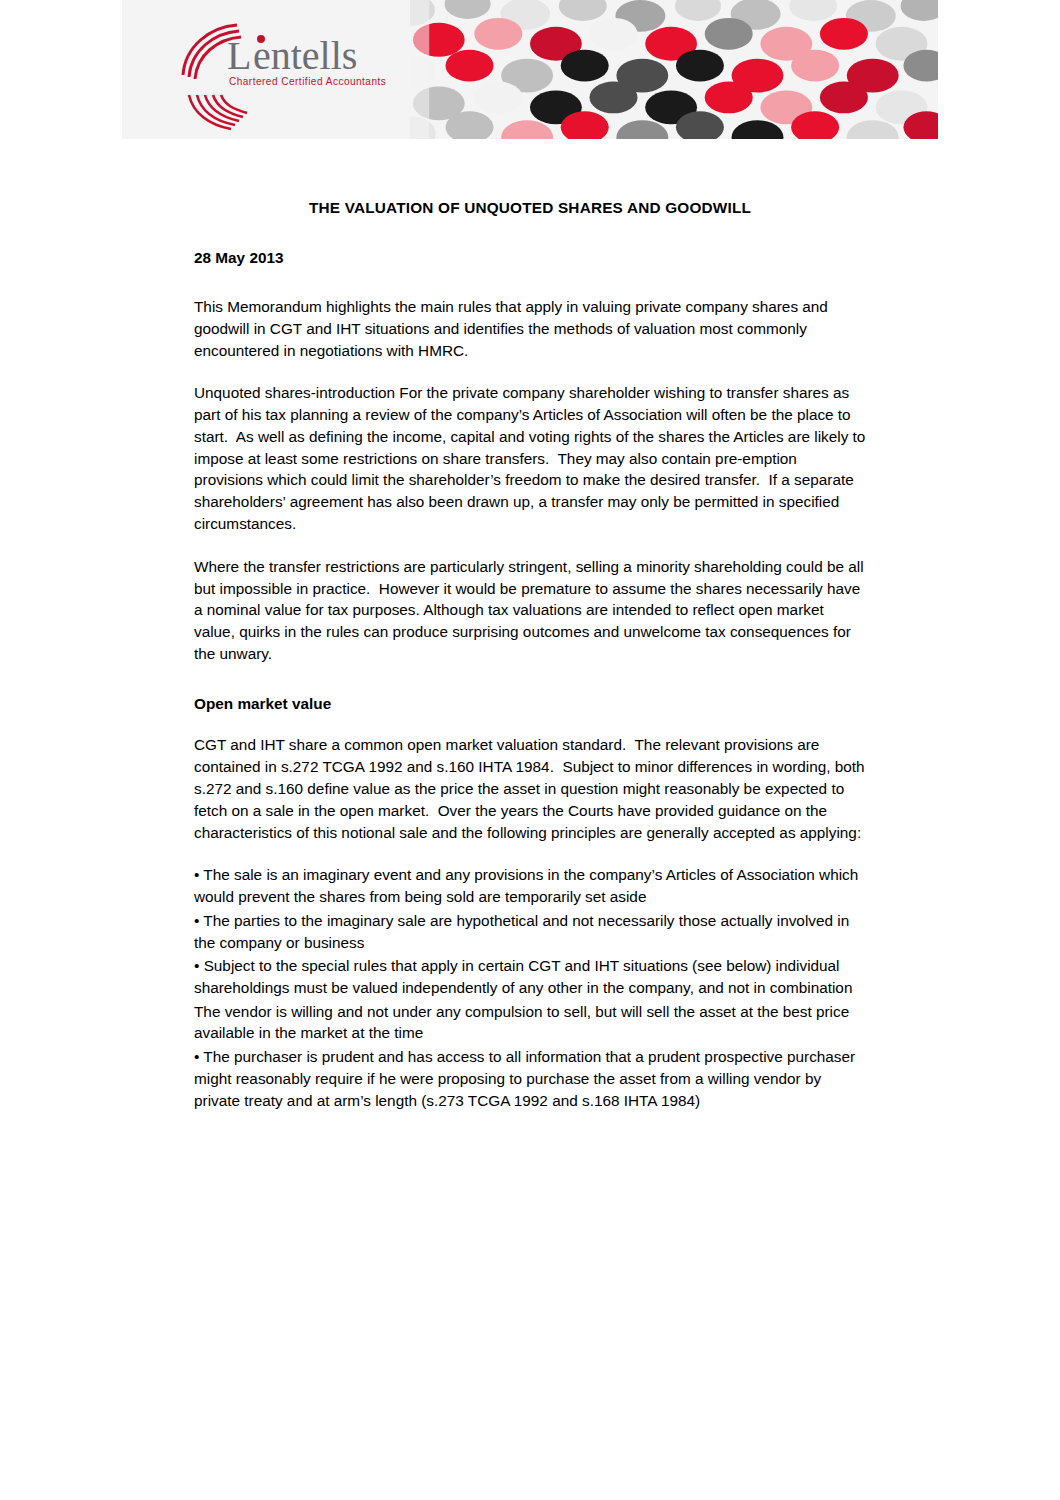L entells Chartered Certified Accountants
THE VALUATION OF UNQUOTED SHARES AND GOODWILL
28 May 2013
This Memorandum highlights the main rules that apply in valuing private company shares and goodwill in CGT and IHT situations and identifies the methods of valuation most commonly encountered in negotiations with HMRC.
Unquoted shares-introduction For the private company shareholder wishing to transfer shares as part of his tax planning a review of the company’s Articles of Association will often be the place to start. As well as defining the income, capital and voting rights of the shares the Articles are likely to impose at least some restrictions on share transfers. They may also contain pre-emption provisions which could limit the shareholder’s freedom to make the desired transfer. If a separate shareholders’ agreement has also been drawn up, a transfer may only be permitted in specified circumstances.
Where the transfer restrictions are particularly stringent, selling a minority shareholding could be all but impossible in practice. However it would be premature to assume the shares necessarily have a nominal value for tax purposes. Although tax valuations are intended to reflect open market value, quirks in the rules can produce surprising outcomes and unwelcome tax consequences for the unwary.
Open market value
CGT and IHT share a common open market valuation standard. The relevant provisions are contained in s.272 TCGA 1992 and s.160 IHTA 1984. Subject to minor differences in wording, both s.272 and s.160 define value as the price the asset in question might reasonably be expected to fetch on a sale in the open market. Over the years the Courts have provided guidance on the characteristics of this notional sale and the following principles are generally accepted as applying:
• The sale is an imaginary event and any provisions in the company’s Articles of Association which would prevent the shares from being sold are temporarily set aside
• The parties to the imaginary sale are hypothetical and not necessarily those actually involved in the company or business
• Subject to the special rules that apply in certain CGT and IHT situations (see below) individual shareholdings must be valued independently of any other in the company, and not in combination
The vendor is willing and not under any compulsion to sell, but will sell the asset at the best price available in the market at the time
• The purchaser is prudent and has access to all information that a prudent prospective purchaser might reasonably require if he were proposing to purchase the asset from a willing vendor by private treaty and at arm’s length (s.273 TCGA 1992 and s.168 IHTA 1984)